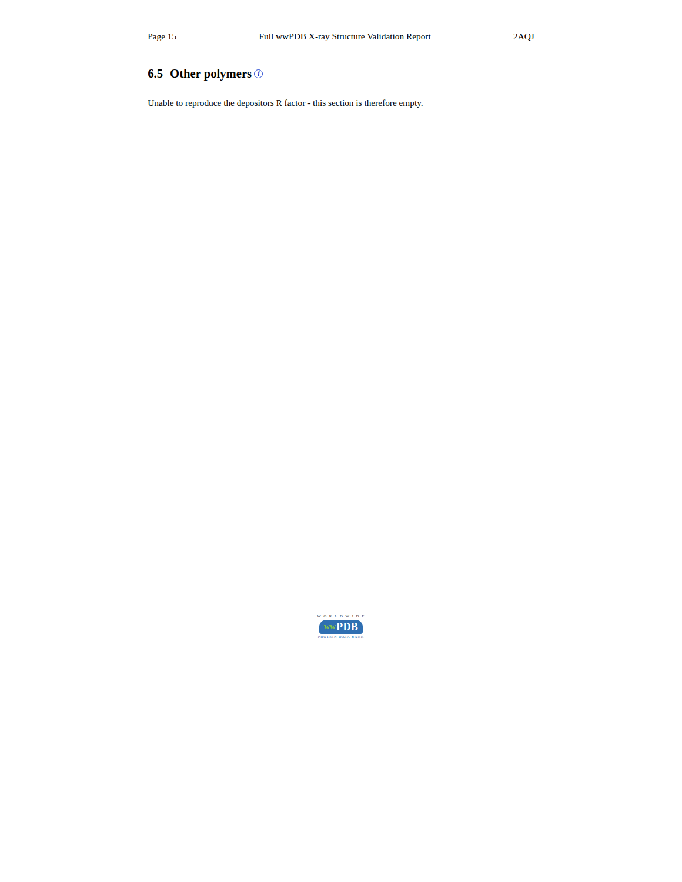Page 15
Full wwPDB X-ray Structure Validation Report
2AQJ
6.5 Other polymersi
Unable to reproduce the depositors R factor - this section is therefore empty.
W O R L D W I D E
ww PDB
PROTEIN DATA BANK